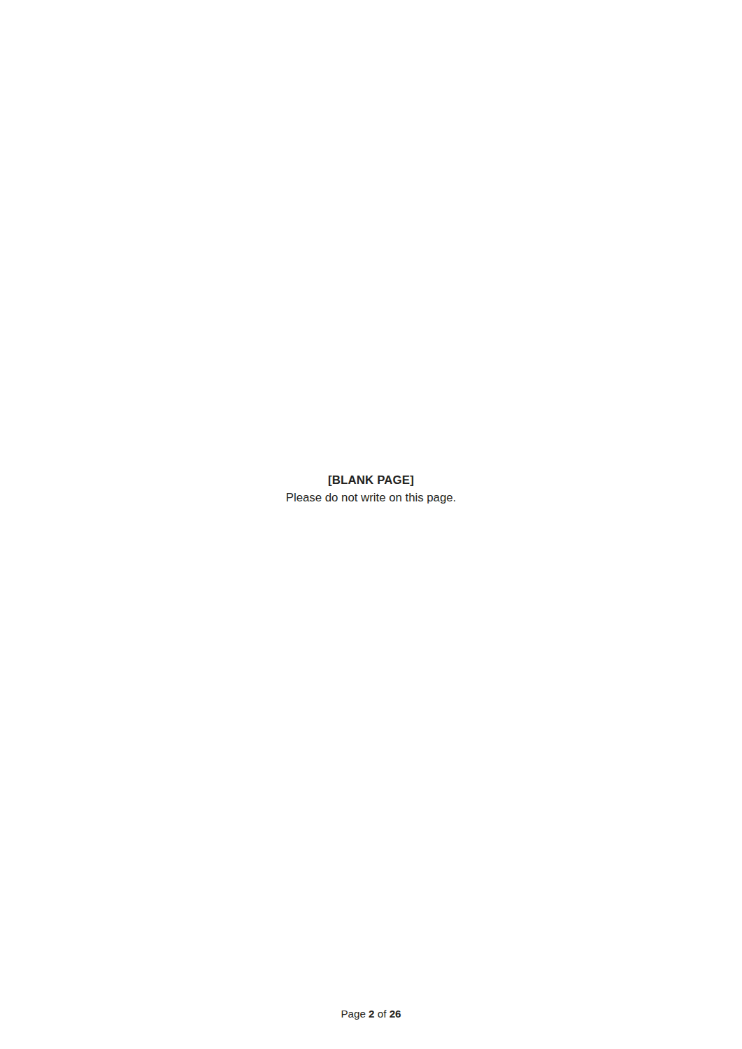[BLANK PAGE]
Please do not write on this page.
Page 2 of 26